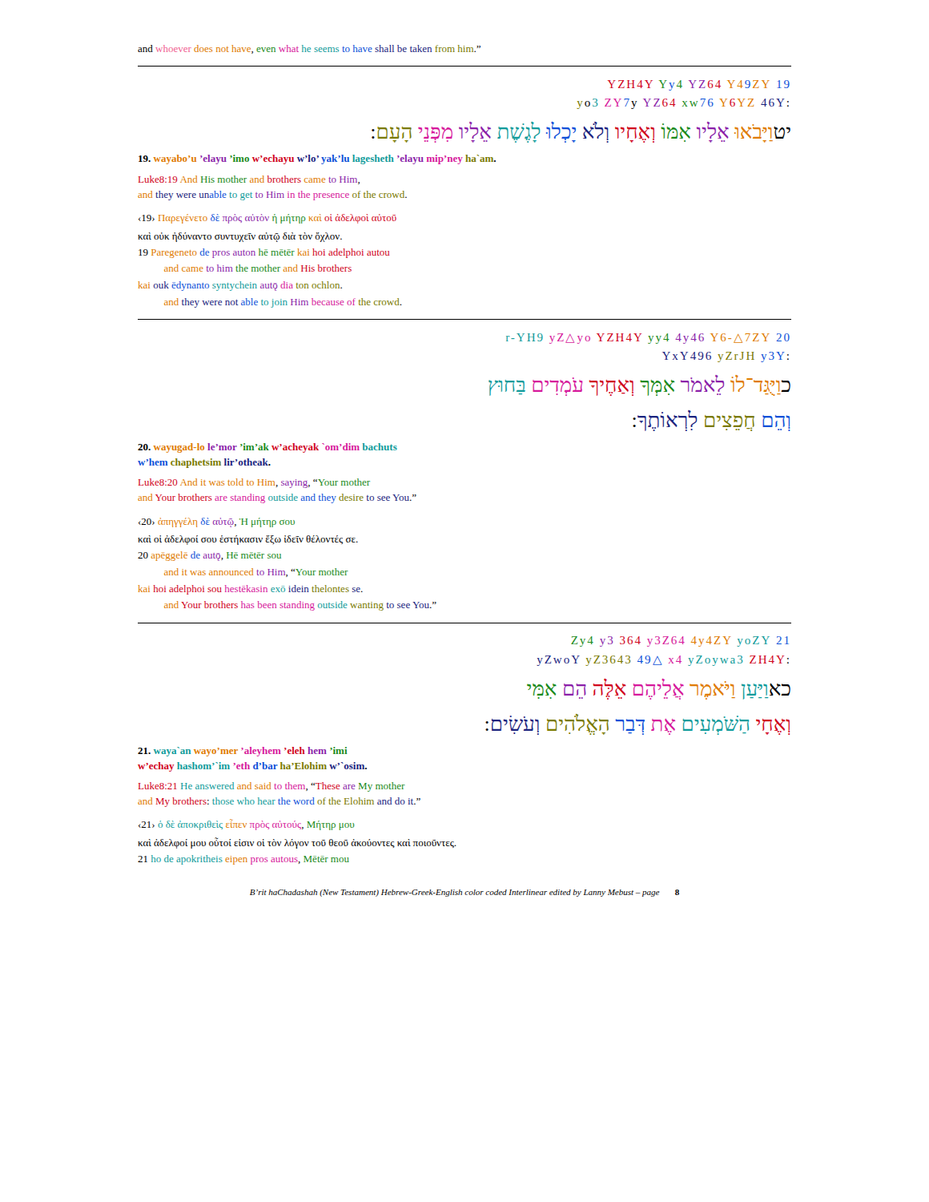and whoever does not have, even what he seems to have shall be taken from him.”
19 YZH4Y Yy4 YZ64 Y49 ZY
:yo3 ZY 7y YZ64 xw 76 Y6 YZ 46Y
יטוַיָּבֹאוּ אֵלָיו אִמּוֹ וְאֶחָיו וְלֹא יָכְלוּ לָגֶשֶׁת אֵלָיו מִפְּנֵי הָעָם:
19. wayabo’u ’elayu ’imo w’echayu w’lo’ yak’lu lagesheth ’elayu mip’ney ha`am.
Luke8:19 And His mother and brothers came to Him,
and they were un able to get to Him in the presence of the crowd.
‹19› Παρεγένετο δὲ πρὸς αὐτὸν ἡ μήτηρ καὶ οἱ ἀδελφοὶ αὐτοῦ
καὶ οὐκ ἠδύναντο συντυχεῖν αὐτῷ διὰ τὸν ὄχλον.
19 Paregeneto de pros auton hē mētēr kai hoi adelphoi autou
and came to him the mother and His brothers
kai ouk ēdynanto syntychein autǭ dia ton ochlon.
and they were not able to join Him because of the crowd.
20 r-YH9 yZ△yo YZH4Y yy4 4y46 Y6-△7ZY
:YxY496 yZrJH y3Y
כוַיֻּגַּד־לוֹ לֵאמֹר אִמְּךָ וְאַחֶיךָ עֹמְדִים בַּחוּץ
וְהֵם חֲפֵצִים לִרְאוֹתֶךָ:
20. wayugad-lo le’mor ’im’ak w’acheyak `om’dim bachuts
w’hem chaphetsim lir’otheak.
Luke8:20 And it was told to Him, saying, “Your mother
and Your brothers are standing outside and they desire to see You.”
‹20› ἀπηγγέλη δὲ αὐτῷ, Ἡ μήτηρ σου
καὶ οἱ ἀδελφοί σου ἑστήκασιν ἔξω ἰδεῖν θέλοντές σε.
20 apēggelē de autǭ, Hē mētēr sou
and it was announced to Him, “Your mother
kai hoi adelphoi sou hestēkasin exō idein thelontes se.
and Your brothers has been standing outside wanting to see You.”
21 Zy4 y3 364 y3Z64 4y4ZY yoZY
:yZwoY yZ3643 49△ x4 yZoywa3 ZH4Y
כאוַיַּעַן וַיֹּאמֶר אֲלֵיהֶם אֵלֶּה הֵם אִמִּי
וְאֶחָי הַשֹּׁמְעִים אֶת דְּבַר הָאֱלֹהִים וְעֹשִׂים:
21. waya`an wayo’mer ’aleyhem ’eleh hem ’imi
w’echay hashom’`im ’eth d’bar ha’Elohim w’`osim.
Luke8:21 He answered and said to them, “These are My mother
and My brothers: those who hear the word of the Elohim and do it.”
‹21› ὁ δὲ ἀποκριθεὶς εἶπεν πρὸς αὐτούς, Μήτηρ μου
καὶ ἀδελφοί μου οὗτοί εἰσιν οἱ τὸν λόγον τοῦ θεοῦ ἀκούοντες καὶ ποιοῦντες.
21 ho de apokritheis eipen pros autous, Mētēr mou
B’rit haChadashah (New Testament) Hebrew-Greek-English color coded Interlinear edited by Lanny Mebust – page 8